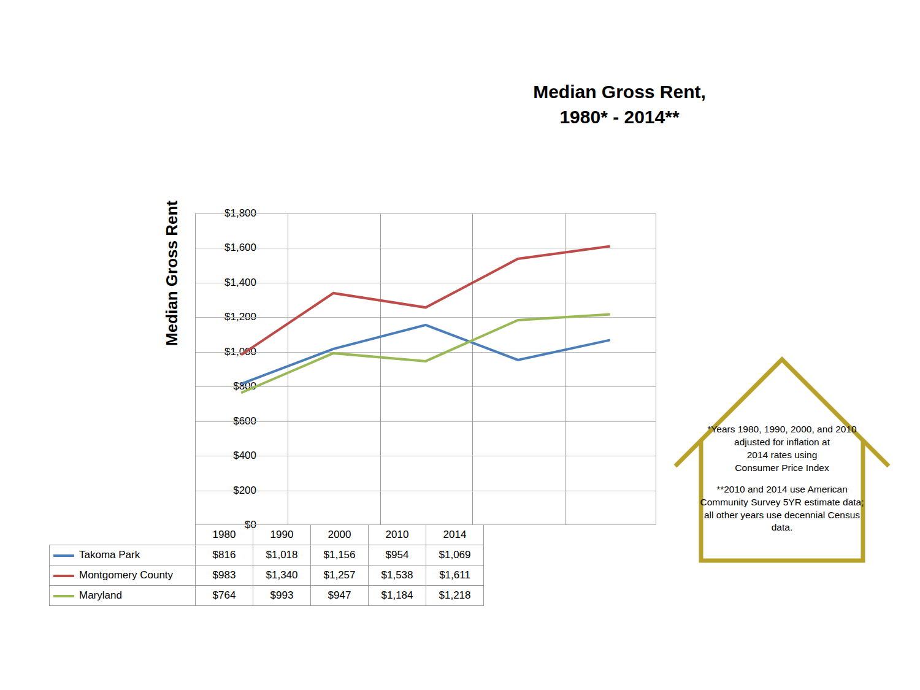Median Gross Rent,
1980* - 2014**
Median Gross Rent
$1,800
$1,600
$1,400
$1,200
$1,000
$800
$600
$400
$200
$0
| | 1980 | 1990 | 2000 | 2010 | 2014 |
| Takoma Park | $816 | $1,018 | $1,156 | $954 | $1,069 |
| Montgomery County | $983 | $1,340 | $1,257 | $1,538 | $1,611 |
| Maryland | $764 | $993 | $947 | $1,184 | $1,218 |
*Years 1980, 1990, 2000, and 2010 adjusted for inflation at
2014 rates using
Consumer Price Index
**2010 and 2014 use American Community Survey 5YR estimate data; all other years use decennial Census data.